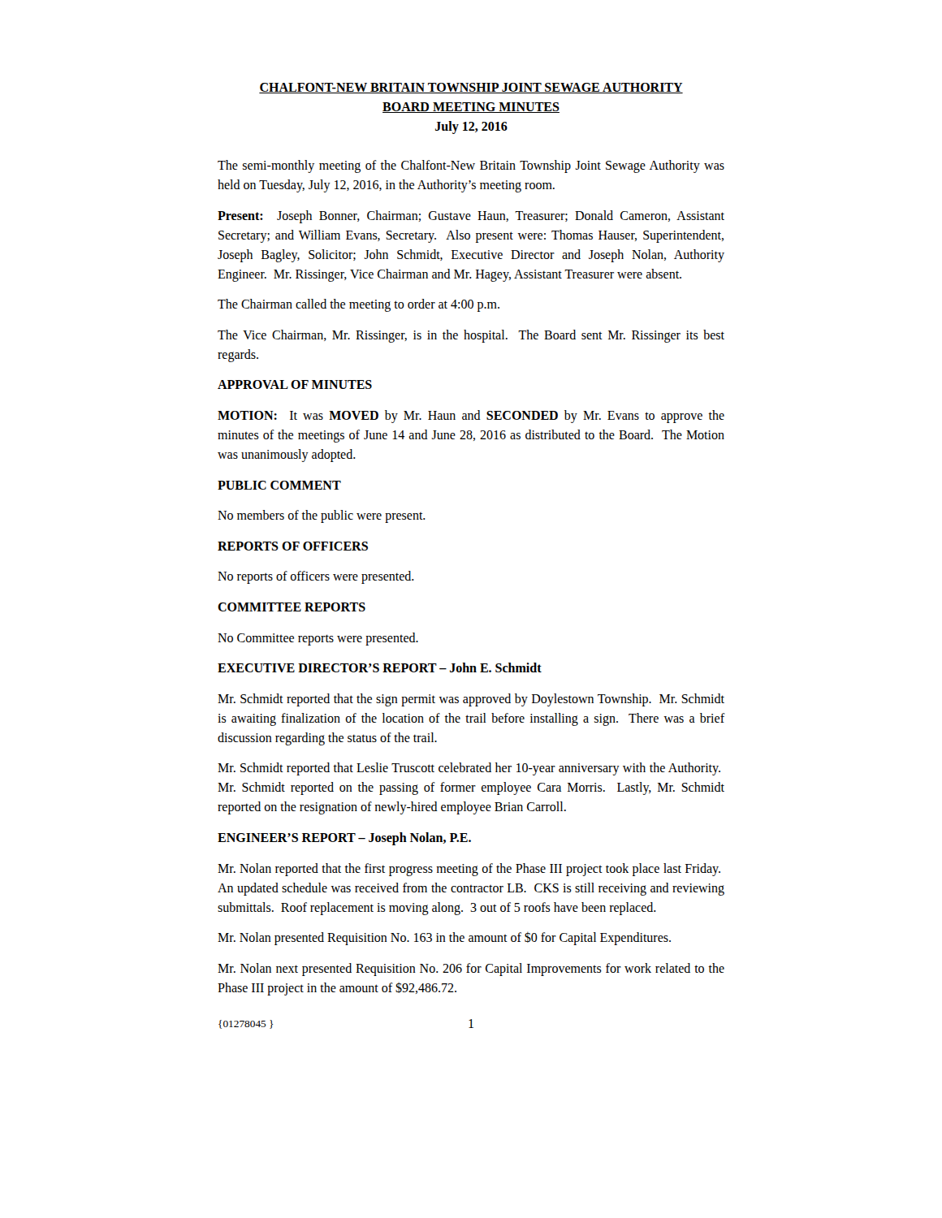CHALFONT-NEW BRITAIN TOWNSHIP JOINT SEWAGE AUTHORITY
BOARD MEETING MINUTES
July 12, 2016
The semi-monthly meeting of the Chalfont-New Britain Township Joint Sewage Authority was held on Tuesday, July 12, 2016, in the Authority’s meeting room.
Present: Joseph Bonner, Chairman; Gustave Haun, Treasurer; Donald Cameron, Assistant Secretary; and William Evans, Secretary. Also present were: Thomas Hauser, Superintendent, Joseph Bagley, Solicitor; John Schmidt, Executive Director and Joseph Nolan, Authority Engineer. Mr. Rissinger, Vice Chairman and Mr. Hagey, Assistant Treasurer were absent.
The Chairman called the meeting to order at 4:00 p.m.
The Vice Chairman, Mr. Rissinger, is in the hospital. The Board sent Mr. Rissinger its best regards.
APPROVAL OF MINUTES
MOTION: It was MOVED by Mr. Haun and SECONDED by Mr. Evans to approve the minutes of the meetings of June 14 and June 28, 2016 as distributed to the Board. The Motion was unanimously adopted.
PUBLIC COMMENT
No members of the public were present.
REPORTS OF OFFICERS
No reports of officers were presented.
COMMITTEE REPORTS
No Committee reports were presented.
EXECUTIVE DIRECTOR’S REPORT – John E. Schmidt
Mr. Schmidt reported that the sign permit was approved by Doylestown Township. Mr. Schmidt is awaiting finalization of the location of the trail before installing a sign. There was a brief discussion regarding the status of the trail.
Mr. Schmidt reported that Leslie Truscott celebrated her 10-year anniversary with the Authority. Mr. Schmidt reported on the passing of former employee Cara Morris. Lastly, Mr. Schmidt reported on the resignation of newly-hired employee Brian Carroll.
ENGINEER’S REPORT – Joseph Nolan, P.E.
Mr. Nolan reported that the first progress meeting of the Phase III project took place last Friday. An updated schedule was received from the contractor LB. CKS is still receiving and reviewing submittals. Roof replacement is moving along. 3 out of 5 roofs have been replaced.
Mr. Nolan presented Requisition No. 163 in the amount of $0 for Capital Expenditures.
Mr. Nolan next presented Requisition No. 206 for Capital Improvements for work related to the Phase III project in the amount of $92,486.72.
{01278045 } 1